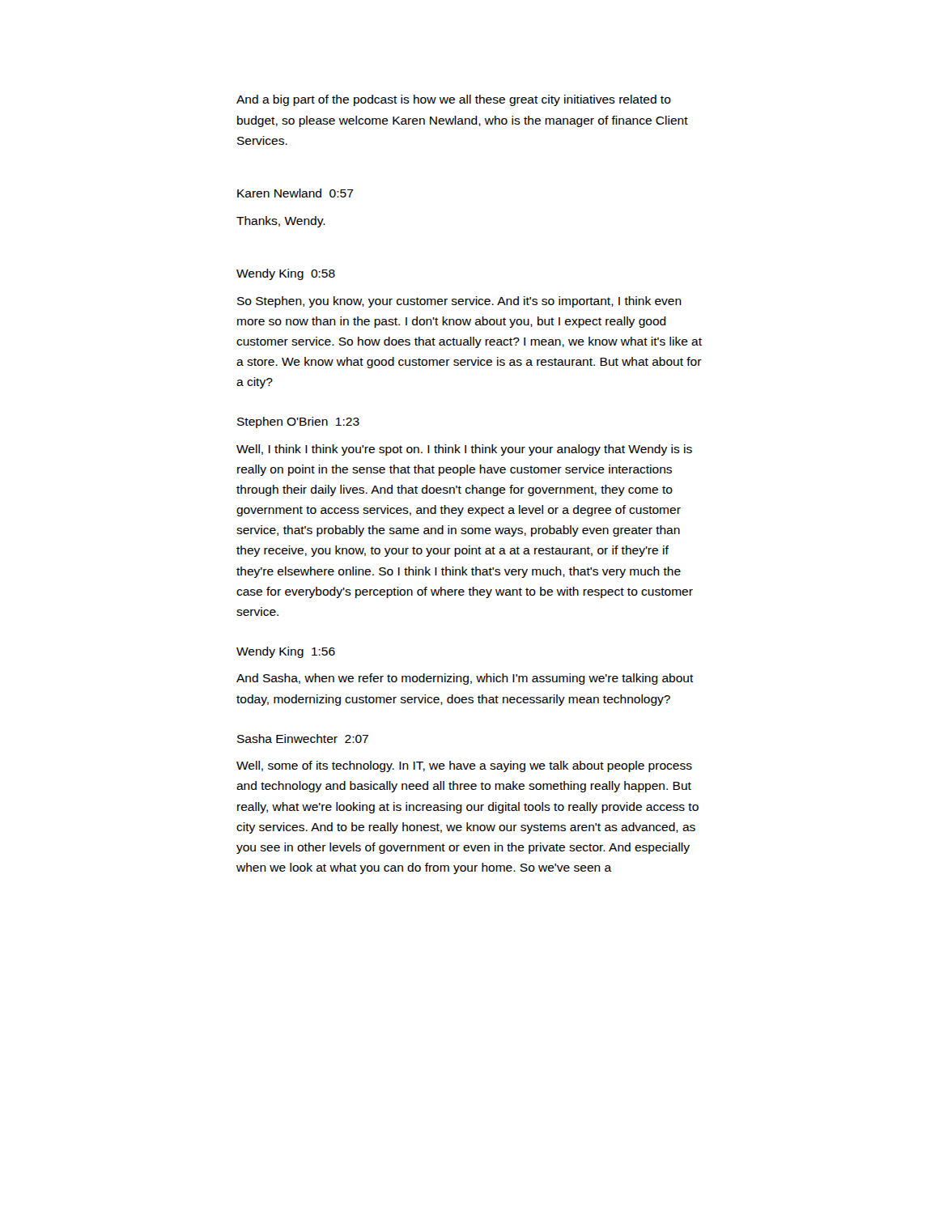And a big part of the podcast is how we all these great city initiatives related to budget, so please welcome Karen Newland, who is the manager of finance Client Services.
Karen Newland 0:57
Thanks, Wendy.
Wendy King 0:58
So Stephen, you know, your customer service. And it's so important, I think even more so now than in the past. I don't know about you, but I expect really good customer service. So how does that actually react? I mean, we know what it's like at a store. We know what good customer service is as a restaurant. But what about for a city?
Stephen O'Brien 1:23
Well, I think I think you're spot on. I think I think your your analogy that Wendy is is really on point in the sense that that people have customer service interactions through their daily lives. And that doesn't change for government, they come to government to access services, and they expect a level or a degree of customer service, that's probably the same and in some ways, probably even greater than they receive, you know, to your to your point at a at a restaurant, or if they're if they're elsewhere online. So I think I think that's very much, that's very much the case for everybody's perception of where they want to be with respect to customer service.
Wendy King 1:56
And Sasha, when we refer to modernizing, which I'm assuming we're talking about today, modernizing customer service, does that necessarily mean technology?
Sasha Einwechter 2:07
Well, some of its technology. In IT, we have a saying we talk about people process and technology and basically need all three to make something really happen. But really, what we're looking at is increasing our digital tools to really provide access to city services. And to be really honest, we know our systems aren't as advanced, as you see in other levels of government or even in the private sector. And especially when we look at what you can do from your home. So we've seen a